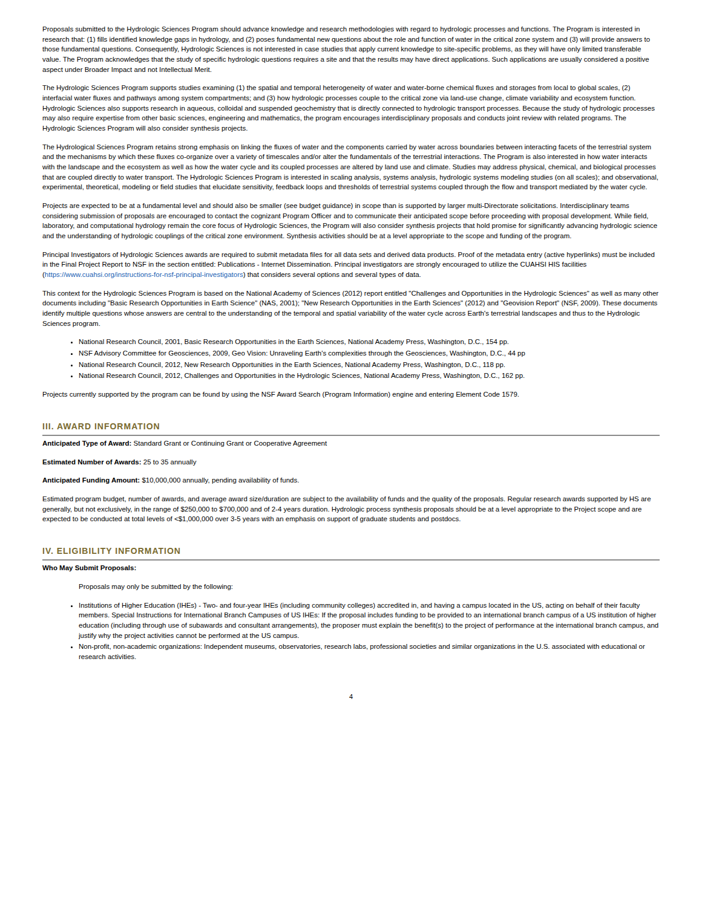Proposals submitted to the Hydrologic Sciences Program should advance knowledge and research methodologies with regard to hydrologic processes and functions. The Program is interested in research that: (1) fills identified knowledge gaps in hydrology, and (2) poses fundamental new questions about the role and function of water in the critical zone system and (3) will provide answers to those fundamental questions. Consequently, Hydrologic Sciences is not interested in case studies that apply current knowledge to site-specific problems, as they will have only limited transferable value. The Program acknowledges that the study of specific hydrologic questions requires a site and that the results may have direct applications. Such applications are usually considered a positive aspect under Broader Impact and not Intellectual Merit.
The Hydrologic Sciences Program supports studies examining (1) the spatial and temporal heterogeneity of water and water-borne chemical fluxes and storages from local to global scales, (2) interfacial water fluxes and pathways among system compartments; and (3) how hydrologic processes couple to the critical zone via land-use change, climate variability and ecosystem function. Hydrologic Sciences also supports research in aqueous, colloidal and suspended geochemistry that is directly connected to hydrologic transport processes. Because the study of hydrologic processes may also require expertise from other basic sciences, engineering and mathematics, the program encourages interdisciplinary proposals and conducts joint review with related programs. The Hydrologic Sciences Program will also consider synthesis projects.
The Hydrological Sciences Program retains strong emphasis on linking the fluxes of water and the components carried by water across boundaries between interacting facets of the terrestrial system and the mechanisms by which these fluxes co-organize over a variety of timescales and/or alter the fundamentals of the terrestrial interactions. The Program is also interested in how water interacts with the landscape and the ecosystem as well as how the water cycle and its coupled processes are altered by land use and climate. Studies may address physical, chemical, and biological processes that are coupled directly to water transport. The Hydrologic Sciences Program is interested in scaling analysis, systems analysis, hydrologic systems modeling studies (on all scales); and observational, experimental, theoretical, modeling or field studies that elucidate sensitivity, feedback loops and thresholds of terrestrial systems coupled through the flow and transport mediated by the water cycle.
Projects are expected to be at a fundamental level and should also be smaller (see budget guidance) in scope than is supported by larger multi-Directorate solicitations. Interdisciplinary teams considering submission of proposals are encouraged to contact the cognizant Program Officer and to communicate their anticipated scope before proceeding with proposal development. While field, laboratory, and computational hydrology remain the core focus of Hydrologic Sciences, the Program will also consider synthesis projects that hold promise for significantly advancing hydrologic science and the understanding of hydrologic couplings of the critical zone environment. Synthesis activities should be at a level appropriate to the scope and funding of the program.
Principal Investigators of Hydrologic Sciences awards are required to submit metadata files for all data sets and derived data products. Proof of the metadata entry (active hyperlinks) must be included in the Final Project Report to NSF in the section entitled: Publications - Internet Dissemination. Principal investigators are strongly encouraged to utilize the CUAHSI HIS facilities (https://www.cuahsi.org/instructions-for-nsf-principal-investigators) that considers several options and several types of data.
This context for the Hydrologic Sciences Program is based on the National Academy of Sciences (2012) report entitled "Challenges and Opportunities in the Hydrologic Sciences" as well as many other documents including "Basic Research Opportunities in Earth Science" (NAS, 2001); "New Research Opportunities in the Earth Sciences" (2012) and "Geovision Report" (NSF, 2009). These documents identify multiple questions whose answers are central to the understanding of the temporal and spatial variability of the water cycle across Earth's terrestrial landscapes and thus to the Hydrologic Sciences program.
National Research Council, 2001, Basic Research Opportunities in the Earth Sciences, National Academy Press, Washington, D.C., 154 pp.
NSF Advisory Committee for Geosciences, 2009, Geo Vision: Unraveling Earth's complexities through the Geosciences, Washington, D.C., 44 pp
National Research Council, 2012, New Research Opportunities in the Earth Sciences, National Academy Press, Washington, D.C., 118 pp.
National Research Council, 2012, Challenges and Opportunities in the Hydrologic Sciences, National Academy Press, Washington, D.C., 162 pp.
Projects currently supported by the program can be found by using the NSF Award Search (Program Information) engine and entering Element Code 1579.
III. AWARD INFORMATION
Anticipated Type of Award: Standard Grant or Continuing Grant or Cooperative Agreement
Estimated Number of Awards: 25 to 35 annually
Anticipated Funding Amount: $10,000,000 annually, pending availability of funds.
Estimated program budget, number of awards, and average award size/duration are subject to the availability of funds and the quality of the proposals. Regular research awards supported by HS are generally, but not exclusively, in the range of $250,000 to $700,000 and of 2-4 years duration. Hydrologic process synthesis proposals should be at a level appropriate to the Project scope and are expected to be conducted at total levels of <$1,000,000 over 3-5 years with an emphasis on support of graduate students and postdocs.
IV. ELIGIBILITY INFORMATION
Who May Submit Proposals:
Proposals may only be submitted by the following:
Institutions of Higher Education (IHEs) - Two- and four-year IHEs (including community colleges) accredited in, and having a campus located in the US, acting on behalf of their faculty members. Special Instructions for International Branch Campuses of US IHEs: If the proposal includes funding to be provided to an international branch campus of a US institution of higher education (including through use of subawards and consultant arrangements), the proposer must explain the benefit(s) to the project of performance at the international branch campus, and justify why the project activities cannot be performed at the US campus.
Non-profit, non-academic organizations: Independent museums, observatories, research labs, professional societies and similar organizations in the U.S. associated with educational or research activities.
4